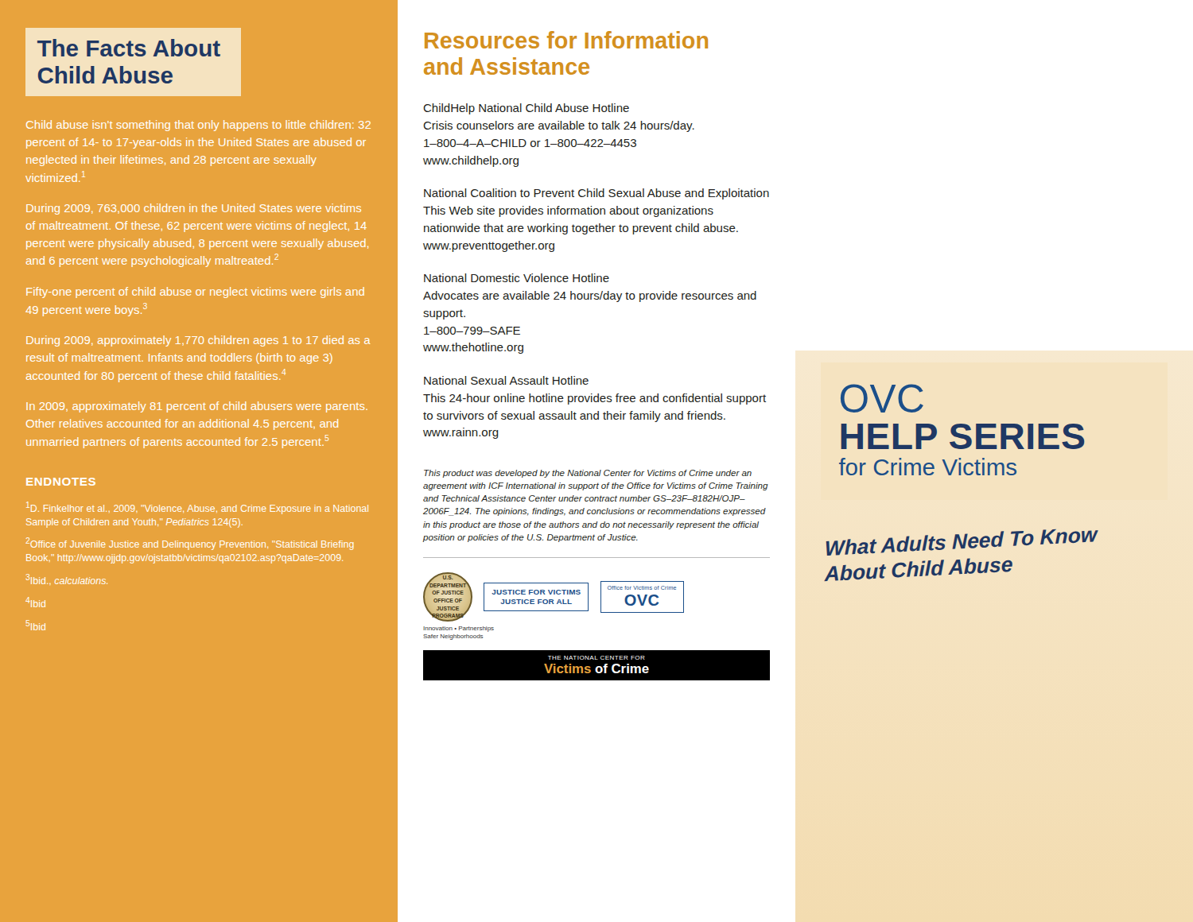The Facts About
Child Abuse
Child abuse isn't something that only happens to little children: 32 percent of 14- to 17-year-olds in the United States are abused or neglected in their lifetimes, and 28 percent are sexually victimized.1
During 2009, 763,000 children in the United States were victims of maltreatment. Of these, 62 percent were victims of neglect, 14 percent were physically abused, 8 percent were sexually abused, and 6 percent were psychologically maltreated.2
Fifty-one percent of child abuse or neglect victims were girls and 49 percent were boys.3
During 2009, approximately 1,770 children ages 1 to 17 died as a result of maltreatment. Infants and toddlers (birth to age 3) accounted for 80 percent of these child fatalities.4
In 2009, approximately 81 percent of child abusers were parents. Other relatives accounted for an additional 4.5 percent, and unmarried partners of parents accounted for 2.5 percent.5
Endnotes
1 D. Finkelhor et al., 2009, "Violence, Abuse, and Crime Exposure in a National Sample of Children and Youth," Pediatrics 124(5).
2 Office of Juvenile Justice and Delinquency Prevention, "Statistical Briefing Book," http://www.ojjdp.gov/ojstatbb/victims/qa02102.asp?qaDate=2009.
3 Ibid., calculations.
4 Ibid
5 Ibid
Resources for Information
and Assistance
ChildHelp National Child Abuse Hotline Crisis counselors are available to talk 24 hours/day.
1–800–4–A–CHILD or 1–800–422–4453
www.childhelp.org
National Coalition to Prevent Child Sexual Abuse and Exploitation This Web site provides information about organizations nationwide that are working together to prevent child abuse.
www.preventtogether.org
National Domestic Violence Hotline Advocates are available 24 hours/day to provide resources and support.
1–800–799–SAFE
www.thehotline.org
National Sexual Assault Hotline This 24-hour online hotline provides free and confidential support to survivors of sexual assault and their family and friends.
www.rainn.org
This product was developed by the National Center for Victims of Crime under an agreement with ICF International in support of the Office for Victims of Crime Training and Technical Assistance Center under contract number GS–23F–8182H/OJP–2006F_124. The opinions, findings, and conclusions or recommendations expressed in this product are those of the authors and do not necessarily represent the official position or policies of the U.S. Department of Justice.
U.S. DEPARTMENT OF JUSTICE
OFFICE OF JUSTICE PROGRAMS
JUSTICE FOR VICTIMS
JUSTICE FOR ALL
Office for Victims of Crime OVC
Innovation • Partnerships
Safer Neighborhoods
THE NATIONAL CENTER FOR
Victims of Crime
OVC HELP SERIES for Crime Victims
What Adults Need To Know
About Child Abuse